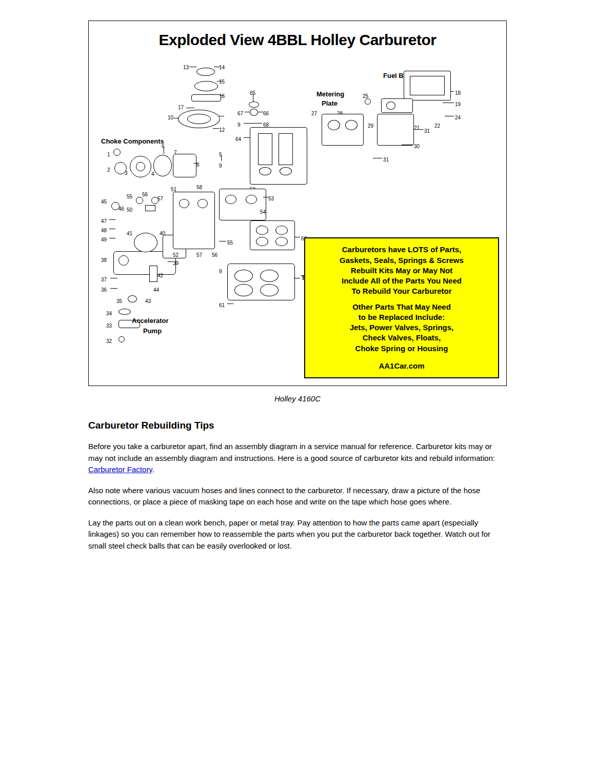Exploded View 4BBL Holley Carburetor
13 14
15
16
17
10 11
12
Choke Components 1
2
3
4
6
7
8
65
67 66
9 68
64
5
9
59 60
Metering Plate Fuel Bowl Float 25
18
19
24
22 21
27 28
29
31
30
31
45 46
47
48
49
38
37
36
35
34
33
32
Accelerator Pump 43 44 42
39
41
40
55 56 57 51 50
52 57 56 55
58
53
54 9
Throttle Base
61
63
Carburetors have LOTS of Parts,
Gaskets, Seals, Springs & Screws
Rebuilt Kits May or May Not
Include All of the Parts You Need
To Rebuild Your Carburetor
Other Parts That May Need
to be Replaced Include:
Jets, Power Valves, Springs,
Check Valves, Floats,
Choke Spring or Housing
AA1Car.com
Holley 4160C
Carburetor Rebuilding Tips
Before you take a carburetor apart, find an assembly diagram in a service manual for reference. Carburetor kits may or may not include an assembly diagram and instructions. Here is a good source of carburetor kits and rebuild information: Carburetor Factory.
Also note where various vacuum hoses and lines connect to the carburetor. If necessary, draw a picture of the hose connections, or place a piece of masking tape on each hose and write on the tape which hose goes where.
Lay the parts out on a clean work bench, paper or metal tray. Pay attention to how the parts came apart (especially linkages) so you can remember how to reassemble the parts when you put the carburetor back together. Watch out for small steel check balls that can be easily overlooked or lost.